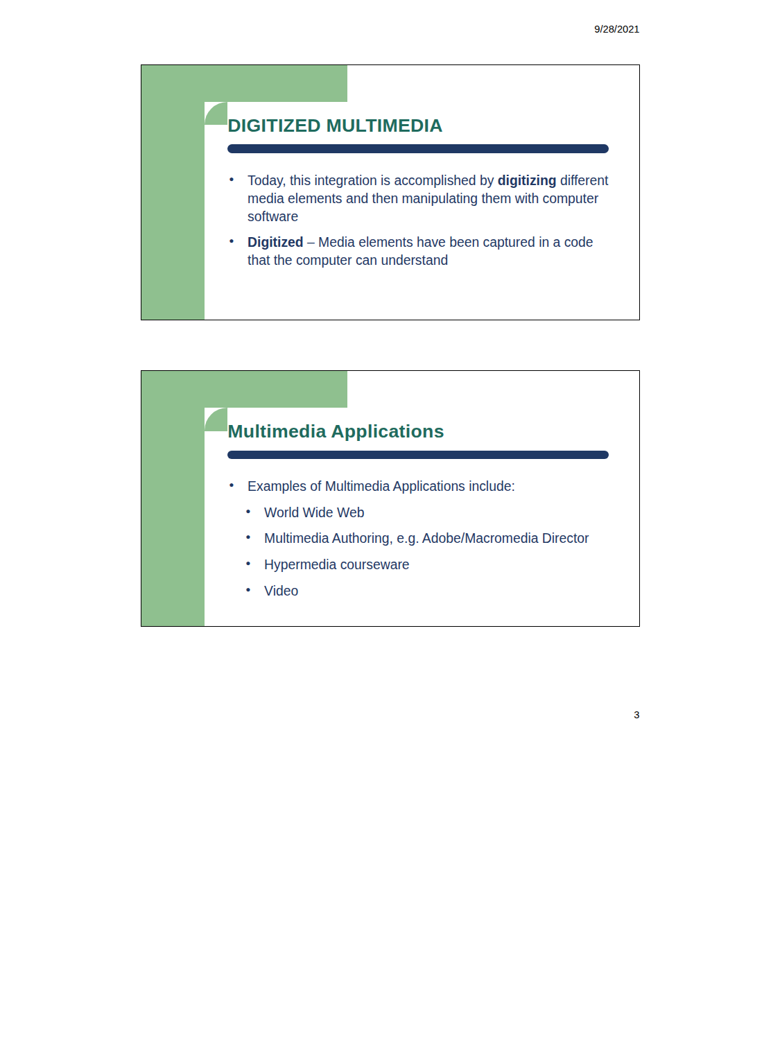9/28/2021
DIGITIZED MULTIMEDIA
Today, this integration is accomplished by digitizing different media elements and then manipulating them with computer software
Digitized – Media elements have been captured in a code that the computer can understand
Multimedia Applications
Examples of Multimedia Applications include:
World Wide Web
Multimedia Authoring, e.g. Adobe/Macromedia Director
Hypermedia courseware
Video
3